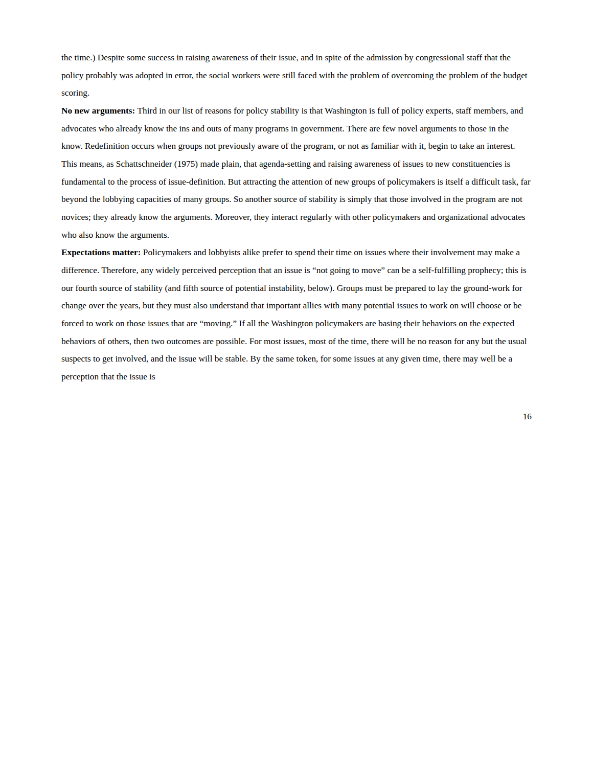the time.) Despite some success in raising awareness of their issue, and in spite of the admission by congressional staff that the policy probably was adopted in error, the social workers were still faced with the problem of overcoming the problem of the budget scoring.
No new arguments: Third in our list of reasons for policy stability is that Washington is full of policy experts, staff members, and advocates who already know the ins and outs of many programs in government. There are few novel arguments to those in the know. Redefinition occurs when groups not previously aware of the program, or not as familiar with it, begin to take an interest. This means, as Schattschneider (1975) made plain, that agenda-setting and raising awareness of issues to new constituencies is fundamental to the process of issue-definition. But attracting the attention of new groups of policymakers is itself a difficult task, far beyond the lobbying capacities of many groups. So another source of stability is simply that those involved in the program are not novices; they already know the arguments. Moreover, they interact regularly with other policymakers and organizational advocates who also know the arguments.
Expectations matter: Policymakers and lobbyists alike prefer to spend their time on issues where their involvement may make a difference. Therefore, any widely perceived perception that an issue is “not going to move” can be a self-fulfilling prophecy; this is our fourth source of stability (and fifth source of potential instability, below). Groups must be prepared to lay the ground-work for change over the years, but they must also understand that important allies with many potential issues to work on will choose or be forced to work on those issues that are “moving.” If all the Washington policymakers are basing their behaviors on the expected behaviors of others, then two outcomes are possible. For most issues, most of the time, there will be no reason for any but the usual suspects to get involved, and the issue will be stable. By the same token, for some issues at any given time, there may well be a perception that the issue is
16